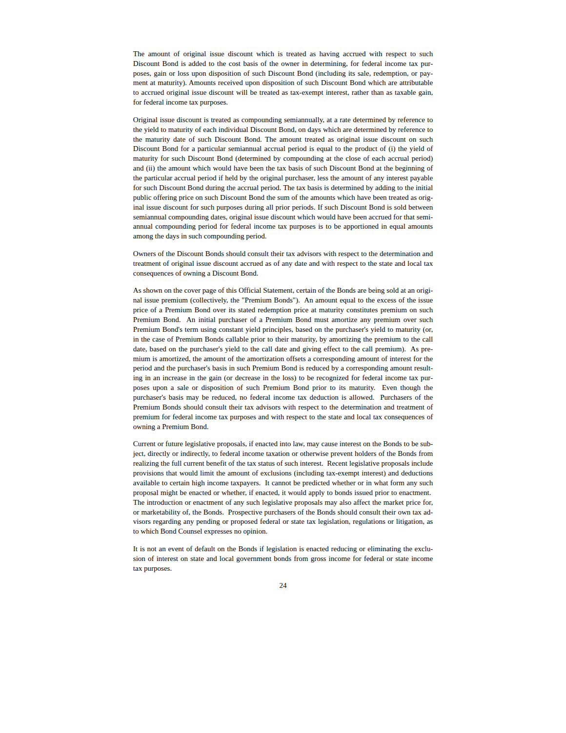The amount of original issue discount which is treated as having accrued with respect to such Discount Bond is added to the cost basis of the owner in determining, for federal income tax purposes, gain or loss upon disposition of such Discount Bond (including its sale, redemption, or payment at maturity). Amounts received upon disposition of such Discount Bond which are attributable to accrued original issue discount will be treated as tax-exempt interest, rather than as taxable gain, for federal income tax purposes.
Original issue discount is treated as compounding semiannually, at a rate determined by reference to the yield to maturity of each individual Discount Bond, on days which are determined by reference to the maturity date of such Discount Bond. The amount treated as original issue discount on such Discount Bond for a particular semiannual accrual period is equal to the product of (i) the yield of maturity for such Discount Bond (determined by compounding at the close of each accrual period) and (ii) the amount which would have been the tax basis of such Discount Bond at the beginning of the particular accrual period if held by the original purchaser, less the amount of any interest payable for such Discount Bond during the accrual period. The tax basis is determined by adding to the initial public offering price on such Discount Bond the sum of the amounts which have been treated as original issue discount for such purposes during all prior periods. If such Discount Bond is sold between semiannual compounding dates, original issue discount which would have been accrued for that semiannual compounding period for federal income tax purposes is to be apportioned in equal amounts among the days in such compounding period.
Owners of the Discount Bonds should consult their tax advisors with respect to the determination and treatment of original issue discount accrued as of any date and with respect to the state and local tax consequences of owning a Discount Bond.
As shown on the cover page of this Official Statement, certain of the Bonds are being sold at an original issue premium (collectively, the "Premium Bonds"). An amount equal to the excess of the issue price of a Premium Bond over its stated redemption price at maturity constitutes premium on such Premium Bond. An initial purchaser of a Premium Bond must amortize any premium over such Premium Bond's term using constant yield principles, based on the purchaser's yield to maturity (or, in the case of Premium Bonds callable prior to their maturity, by amortizing the premium to the call date, based on the purchaser's yield to the call date and giving effect to the call premium). As premium is amortized, the amount of the amortization offsets a corresponding amount of interest for the period and the purchaser's basis in such Premium Bond is reduced by a corresponding amount resulting in an increase in the gain (or decrease in the loss) to be recognized for federal income tax purposes upon a sale or disposition of such Premium Bond prior to its maturity. Even though the purchaser's basis may be reduced, no federal income tax deduction is allowed. Purchasers of the Premium Bonds should consult their tax advisors with respect to the determination and treatment of premium for federal income tax purposes and with respect to the state and local tax consequences of owning a Premium Bond.
Current or future legislative proposals, if enacted into law, may cause interest on the Bonds to be subject, directly or indirectly, to federal income taxation or otherwise prevent holders of the Bonds from realizing the full current benefit of the tax status of such interest. Recent legislative proposals include provisions that would limit the amount of exclusions (including tax-exempt interest) and deductions available to certain high income taxpayers. It cannot be predicted whether or in what form any such proposal might be enacted or whether, if enacted, it would apply to bonds issued prior to enactment. The introduction or enactment of any such legislative proposals may also affect the market price for, or marketability of, the Bonds. Prospective purchasers of the Bonds should consult their own tax advisors regarding any pending or proposed federal or state tax legislation, regulations or litigation, as to which Bond Counsel expresses no opinion.
It is not an event of default on the Bonds if legislation is enacted reducing or eliminating the exclusion of interest on state and local government bonds from gross income for federal or state income tax purposes.
24